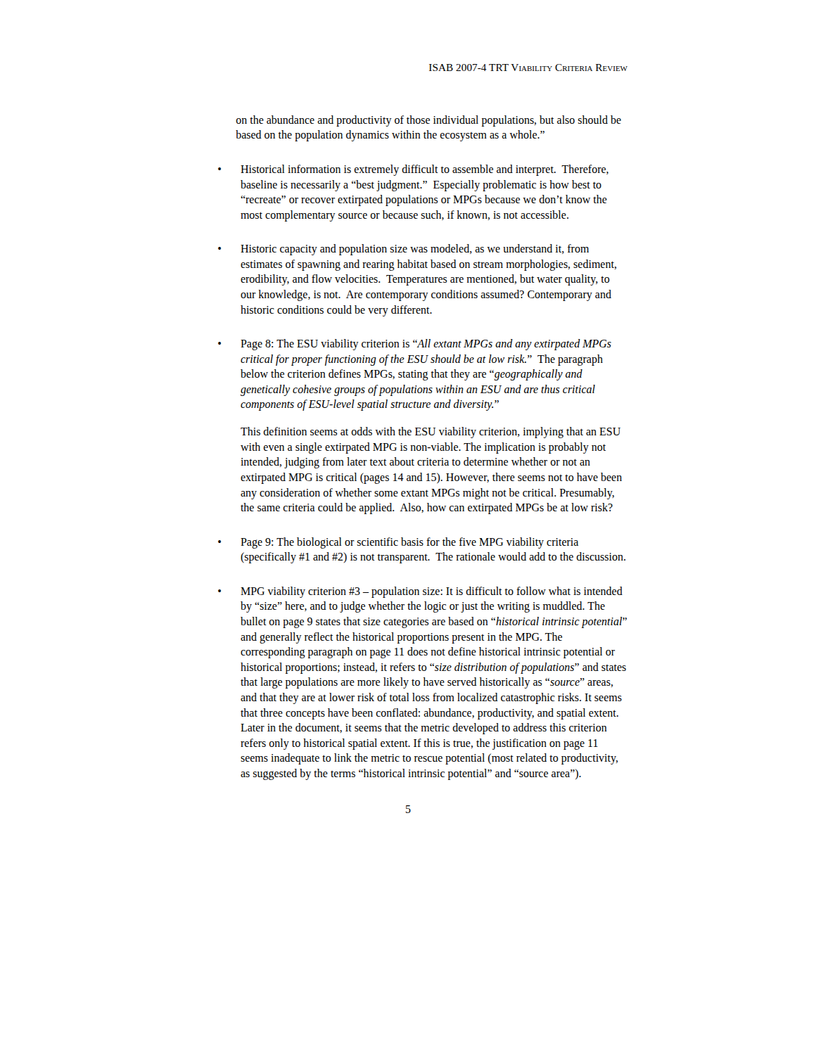ISAB 2007-4 TRT Viability Criteria Review
on the abundance and productivity of those individual populations, but also should be based on the population dynamics within the ecosystem as a whole.”
Historical information is extremely difficult to assemble and interpret. Therefore, baseline is necessarily a “best judgment.” Especially problematic is how best to “recreate” or recover extirpated populations or MPGs because we don’t know the most complementary source or because such, if known, is not accessible.
Historic capacity and population size was modeled, as we understand it, from estimates of spawning and rearing habitat based on stream morphologies, sediment, erodibility, and flow velocities. Temperatures are mentioned, but water quality, to our knowledge, is not. Are contemporary conditions assumed? Contemporary and historic conditions could be very different.
Page 8: The ESU viability criterion is “All extant MPGs and any extirpated MPGs critical for proper functioning of the ESU should be at low risk.” The paragraph below the criterion defines MPGs, stating that they are “geographically and genetically cohesive groups of populations within an ESU and are thus critical components of ESU-level spatial structure and diversity.”
This definition seems at odds with the ESU viability criterion, implying that an ESU with even a single extirpated MPG is non-viable. The implication is probably not intended, judging from later text about criteria to determine whether or not an extirpated MPG is critical (pages 14 and 15). However, there seems not to have been any consideration of whether some extant MPGs might not be critical. Presumably, the same criteria could be applied. Also, how can extirpated MPGs be at low risk?
Page 9: The biological or scientific basis for the five MPG viability criteria (specifically #1 and #2) is not transparent. The rationale would add to the discussion.
MPG viability criterion #3 – population size: It is difficult to follow what is intended by “size” here, and to judge whether the logic or just the writing is muddled. The bullet on page 9 states that size categories are based on “historical intrinsic potential” and generally reflect the historical proportions present in the MPG. The corresponding paragraph on page 11 does not define historical intrinsic potential or historical proportions; instead, it refers to “size distribution of populations” and states that large populations are more likely to have served historically as “source” areas, and that they are at lower risk of total loss from localized catastrophic risks. It seems that three concepts have been conflated: abundance, productivity, and spatial extent. Later in the document, it seems that the metric developed to address this criterion refers only to historical spatial extent. If this is true, the justification on page 11 seems inadequate to link the metric to rescue potential (most related to productivity, as suggested by the terms “historical intrinsic potential” and “source area”).
5